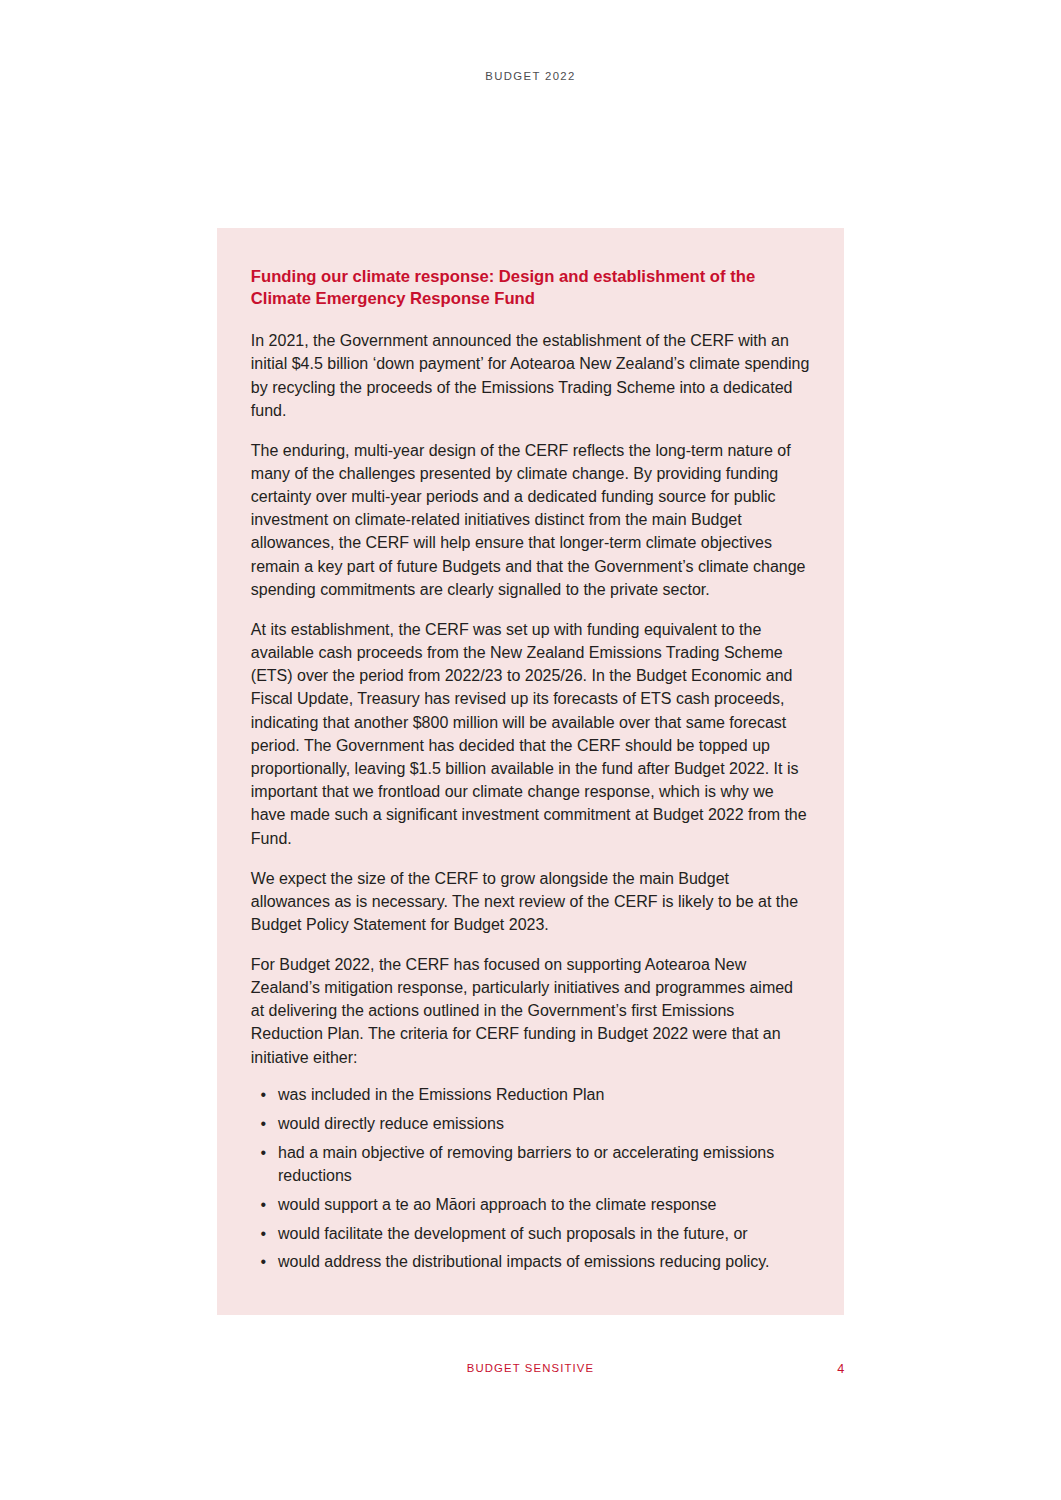BUDGET 2022
Funding our climate response: Design and establishment of the Climate Emergency Response Fund
In 2021, the Government announced the establishment of the CERF with an initial $4.5 billion ‘down payment’ for Aotearoa New Zealand’s climate spending by recycling the proceeds of the Emissions Trading Scheme into a dedicated fund.
The enduring, multi-year design of the CERF reflects the long-term nature of many of the challenges presented by climate change. By providing funding certainty over multi-year periods and a dedicated funding source for public investment on climate-related initiatives distinct from the main Budget allowances, the CERF will help ensure that longer-term climate objectives remain a key part of future Budgets and that the Government’s climate change spending commitments are clearly signalled to the private sector.
At its establishment, the CERF was set up with funding equivalent to the available cash proceeds from the New Zealand Emissions Trading Scheme (ETS) over the period from 2022/23 to 2025/26. In the Budget Economic and Fiscal Update, Treasury has revised up its forecasts of ETS cash proceeds, indicating that another $800 million will be available over that same forecast period. The Government has decided that the CERF should be topped up proportionally, leaving $1.5 billion available in the fund after Budget 2022. It is important that we frontload our climate change response, which is why we have made such a significant investment commitment at Budget 2022 from the Fund.
We expect the size of the CERF to grow alongside the main Budget allowances as is necessary. The next review of the CERF is likely to be at the Budget Policy Statement for Budget 2023.
For Budget 2022, the CERF has focused on supporting Aotearoa New Zealand’s mitigation response, particularly initiatives and programmes aimed at delivering the actions outlined in the Government’s first Emissions Reduction Plan. The criteria for CERF funding in Budget 2022 were that an initiative either:
was included in the Emissions Reduction Plan
would directly reduce emissions
had a main objective of removing barriers to or accelerating emissions reductions
would support a te ao Māori approach to the climate response
would facilitate the development of such proposals in the future, or
would address the distributional impacts of emissions reducing policy.
BUDGET SENSITIVE 4